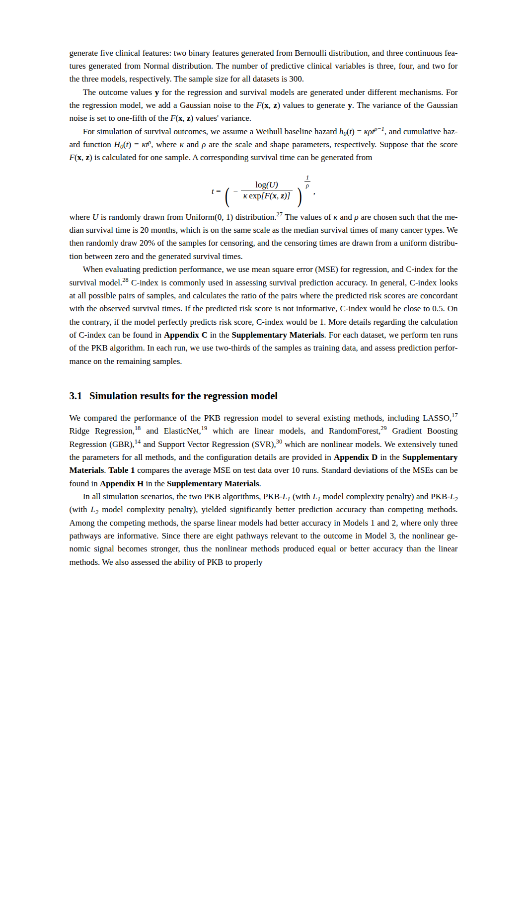generate five clinical features: two binary features generated from Bernoulli distribution, and three continuous features generated from Normal distribution. The number of predictive clinical variables is three, four, and two for the three models, respectively. The sample size for all datasets is 300.
The outcome values y for the regression and survival models are generated under different mechanisms. For the regression model, we add a Gaussian noise to the F(x, z) values to generate y. The variance of the Gaussian noise is set to one-fifth of the F(x, z) values' variance.
For simulation of survival outcomes, we assume a Weibull baseline hazard h0(t) = κρtρ−1, and cumulative hazard function H0(t) = κtρ, where κ and ρ are the scale and shape parameters, respectively. Suppose that the score F(x, z) is calculated for one sample. A corresponding survival time can be generated from
t = ( − log(U) κ exp[F(x, z)] ) 1 ρ ,
where U is randomly drawn from Uniform(0, 1) distribution.27 The values of κ and ρ are chosen such that the median survival time is 20 months, which is on the same scale as the median survival times of many cancer types. We then randomly draw 20% of the samples for censoring, and the censoring times are drawn from a uniform distribution between zero and the generated survival times.
When evaluating prediction performance, we use mean square error (MSE) for regression, and C-index for the survival model.28 C-index is commonly used in assessing survival prediction accuracy. In general, C-index looks at all possible pairs of samples, and calculates the ratio of the pairs where the predicted risk scores are concordant with the observed survival times. If the predicted risk score is not informative, C-index would be close to 0.5. On the contrary, if the model perfectly predicts risk score, C-index would be 1. More details regarding the calculation of C-index can be found in Appendix C in the Supplementary Materials. For each dataset, we perform ten runs of the PKB algorithm. In each run, we use two-thirds of the samples as training data, and assess prediction performance on the remaining samples.
3.1 Simulation results for the regression model
We compared the performance of the PKB regression model to several existing methods, including LASSO,17 Ridge Regression,18 and ElasticNet,19 which are linear models, and RandomForest,29 Gradient Boosting Regression (GBR),14 and Support Vector Regression (SVR),30 which are nonlinear models. We extensively tuned the parameters for all methods, and the configuration details are provided in Appendix D in the Supplementary Materials. Table 1 compares the average MSE on test data over 10 runs. Standard deviations of the MSEs can be found in Appendix H in the Supplementary Materials.
In all simulation scenarios, the two PKB algorithms, PKB-L1 (with L1 model complexity penalty) and PKB-L2 (with L2 model complexity penalty), yielded significantly better prediction accuracy than competing methods. Among the competing methods, the sparse linear models had better accuracy in Models 1 and 2, where only three pathways are informative. Since there are eight pathways relevant to the outcome in Model 3, the nonlinear genomic signal becomes stronger, thus the nonlinear methods produced equal or better accuracy than the linear methods. We also assessed the ability of PKB to properly
8